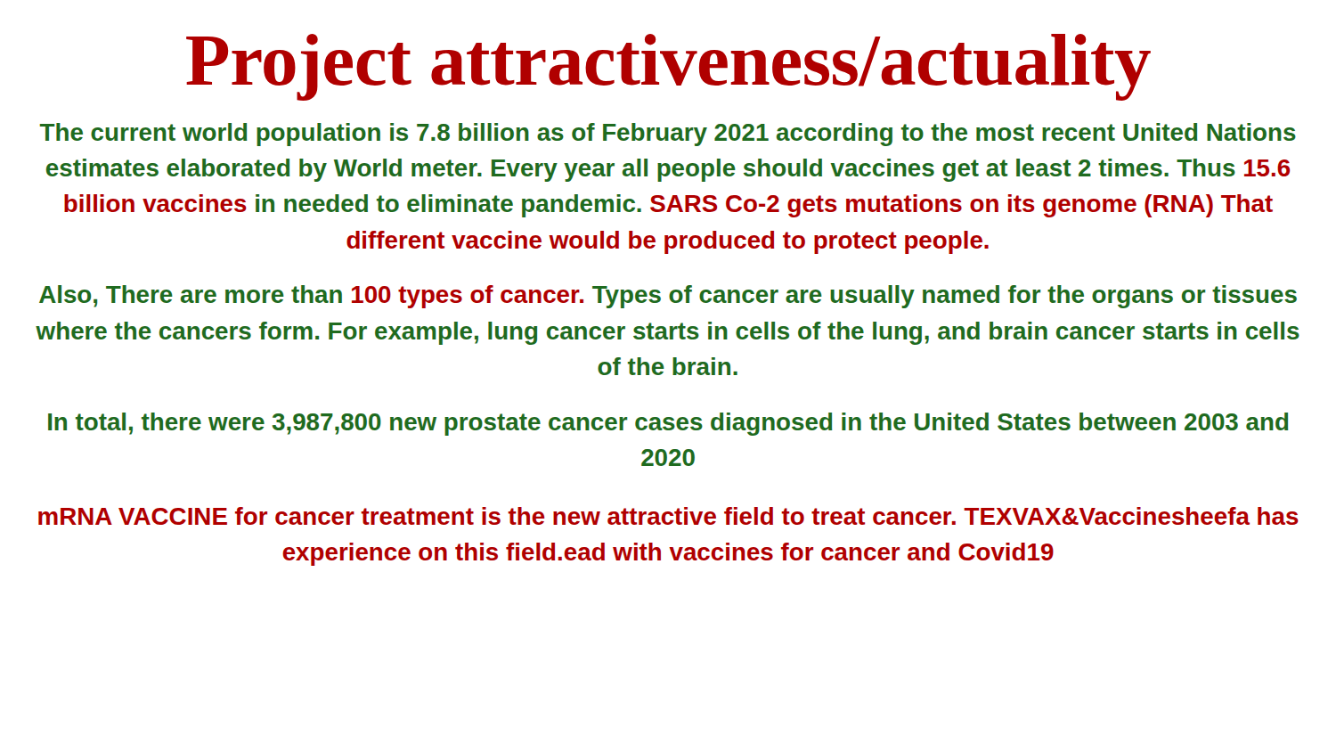Project attractiveness/actuality
The current world population is 7.8 billion as of February 2021 according to the most recent United Nations estimates elaborated by World meter. Every year all people should vaccines get at least 2 times. Thus 15.6 billion vaccines in needed to eliminate pandemic. SARS Co-2 gets mutations on its genome (RNA) That different vaccine would be produced to protect people.
Also, There are more than 100 types of cancer. Types of cancer are usually named for the organs or tissues where the cancers form. For example, lung cancer starts in cells of the lung, and brain cancer starts in cells of the brain.
In total, there were 3,987,800 new prostate cancer cases diagnosed in the United States between 2003 and 2020
mRNA VACCINE for cancer treatment is the new attractive field to treat cancer. TEXVAX&Vaccinesheefa has experience on this field.ead with vaccines for cancer and Covid19